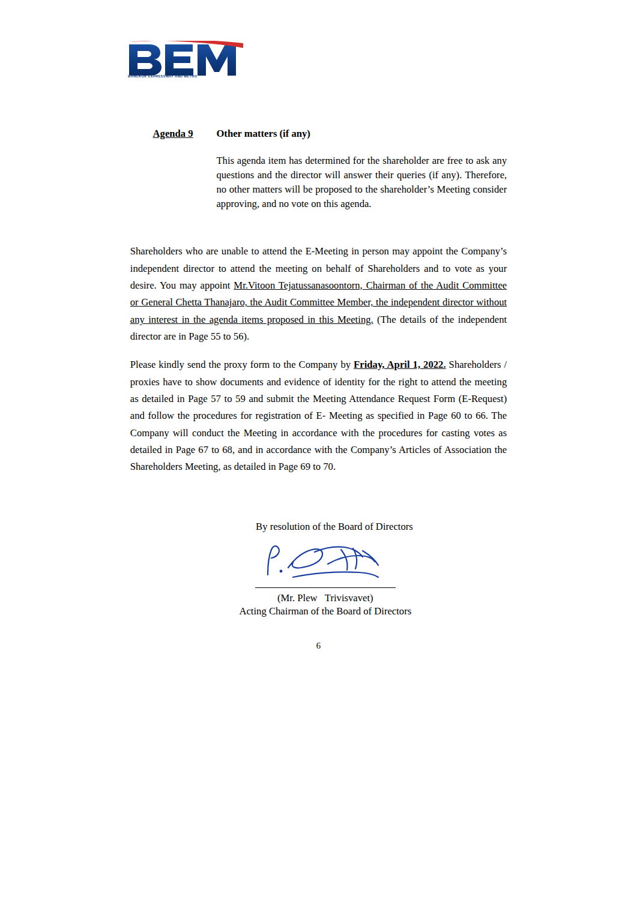BANGKOK EXPRESSWAY AND METRO
Agenda 9 Other matters (if any)
This agenda item has determined for the shareholder are free to ask any questions and the director will answer their queries (if any). Therefore, no other matters will be proposed to the shareholder’s Meeting consider approving, and no vote on this agenda.
Shareholders who are unable to attend the E-Meeting in person may appoint the Company’s independent director to attend the meeting on behalf of Shareholders and to vote as your desire. You may appoint Mr.Vitoon Tejatussanasoontorn, Chairman of the Audit Committee or General Chetta Thanajaro, the Audit Committee Member, the independent director without any interest in the agenda items proposed in this Meeting. (The details of the independent director are in Page 55 to 56).
Please kindly send the proxy form to the Company by Friday, April 1, 2022. Shareholders / proxies have to show documents and evidence of identity for the right to attend the meeting as detailed in Page 57 to 59 and submit the Meeting Attendance Request Form (E-Request) and follow the procedures for registration of E- Meeting as specified in Page 60 to 66. The Company will conduct the Meeting in accordance with the procedures for casting votes as detailed in Page 67 to 68, and in accordance with the Company’s Articles of Association the Shareholders Meeting, as detailed in Page 69 to 70.
By resolution of the Board of Directors
(Mr. Plew Trivisvavet)
Acting Chairman of the Board of Directors
6